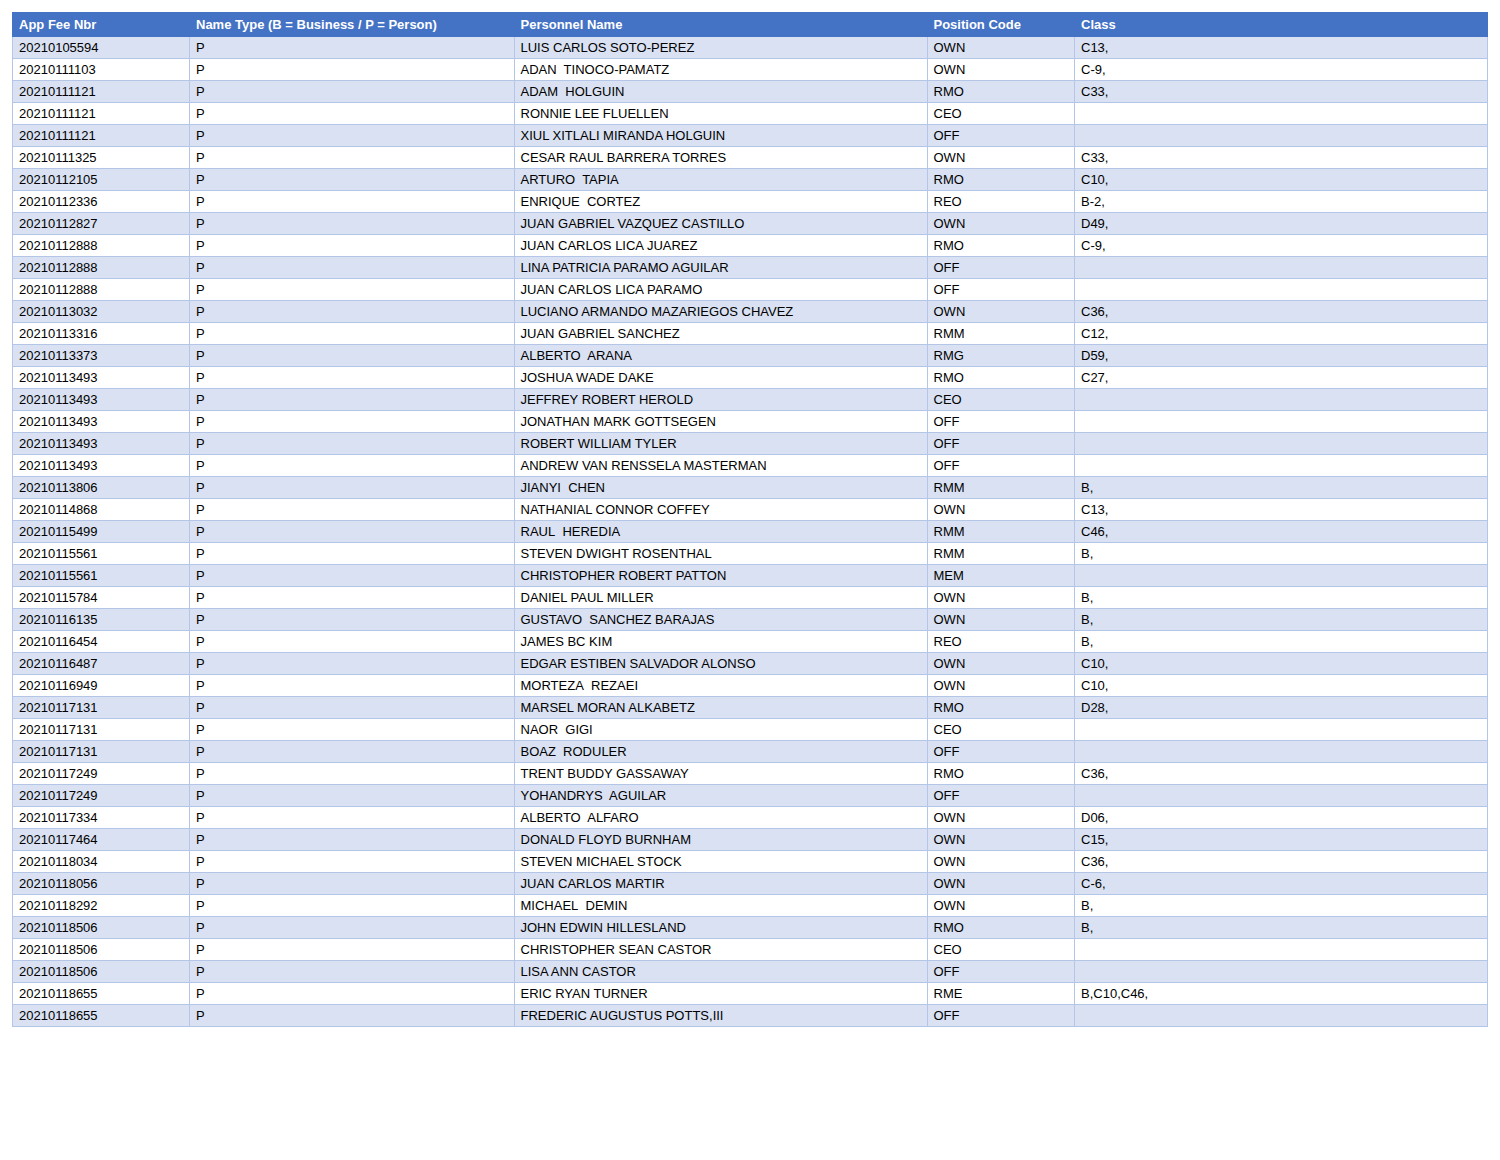| App Fee Nbr | Name Type (B = Business / P = Person) | Personnel Name | Position Code | Class |
| --- | --- | --- | --- | --- |
| 20210105594 | P | LUIS CARLOS SOTO-PEREZ | OWN | C13, |
| 20210111103 | P | ADAN TINOCO-PAMATZ | OWN | C-9, |
| 20210111121 | P | ADAM HOLGUIN | RMO | C33, |
| 20210111121 | P | RONNIE LEE FLUELLEN | CEO | |
| 20210111121 | P | XIUL XITLALI MIRANDA HOLGUIN | OFF | |
| 20210111325 | P | CESAR RAUL BARRERA TORRES | OWN | C33, |
| 20210112105 | P | ARTURO TAPIA | RMO | C10, |
| 20210112336 | P | ENRIQUE CORTEZ | REO | B-2, |
| 20210112827 | P | JUAN GABRIEL VAZQUEZ CASTILLO | OWN | D49, |
| 20210112888 | P | JUAN CARLOS LICA JUAREZ | RMO | C-9, |
| 20210112888 | P | LINA PATRICIA PARAMO AGUILAR | OFF | |
| 20210112888 | P | JUAN CARLOS LICA PARAMO | OFF | |
| 20210113032 | P | LUCIANO ARMANDO MAZARIEGOS CHAVEZ | OWN | C36, |
| 20210113316 | P | JUAN GABRIEL SANCHEZ | RMM | C12, |
| 20210113373 | P | ALBERTO ARANA | RMG | D59, |
| 20210113493 | P | JOSHUA WADE DAKE | RMO | C27, |
| 20210113493 | P | JEFFREY ROBERT HEROLD | CEO | |
| 20210113493 | P | JONATHAN MARK GOTTSEGEN | OFF | |
| 20210113493 | P | ROBERT WILLIAM TYLER | OFF | |
| 20210113493 | P | ANDREW VAN RENSSELA MASTERMAN | OFF | |
| 20210113806 | P | JIANYI CHEN | RMM | B, |
| 20210114868 | P | NATHANIAL CONNOR COFFEY | OWN | C13, |
| 20210115499 | P | RAUL HEREDIA | RMM | C46, |
| 20210115561 | P | STEVEN DWIGHT ROSENTHAL | RMM | B, |
| 20210115561 | P | CHRISTOPHER ROBERT PATTON | MEM | |
| 20210115784 | P | DANIEL PAUL MILLER | OWN | B, |
| 20210116135 | P | GUSTAVO SANCHEZ BARAJAS | OWN | B, |
| 20210116454 | P | JAMES BC KIM | REO | B, |
| 20210116487 | P | EDGAR ESTIBEN SALVADOR ALONSO | OWN | C10, |
| 20210116949 | P | MORTEZA REZAEI | OWN | C10, |
| 20210117131 | P | MARSEL MORAN ALKABETZ | RMO | D28, |
| 20210117131 | P | NAOR GIGI | CEO | |
| 20210117131 | P | BOAZ RODULER | OFF | |
| 20210117249 | P | TRENT BUDDY GASSAWAY | RMO | C36, |
| 20210117249 | P | YOHANDRYS AGUILAR | OFF | |
| 20210117334 | P | ALBERTO ALFARO | OWN | D06, |
| 20210117464 | P | DONALD FLOYD BURNHAM | OWN | C15, |
| 20210118034 | P | STEVEN MICHAEL STOCK | OWN | C36, |
| 20210118056 | P | JUAN CARLOS MARTIR | OWN | C-6, |
| 20210118292 | P | MICHAEL DEMIN | OWN | B, |
| 20210118506 | P | JOHN EDWIN HILLESLAND | RMO | B, |
| 20210118506 | P | CHRISTOPHER SEAN CASTOR | CEO | |
| 20210118506 | P | LISA ANN CASTOR | OFF | |
| 20210118655 | P | ERIC RYAN TURNER | RME | B,C10,C46, |
| 20210118655 | P | FREDERIC AUGUSTUS POTTS,III | OFF | |